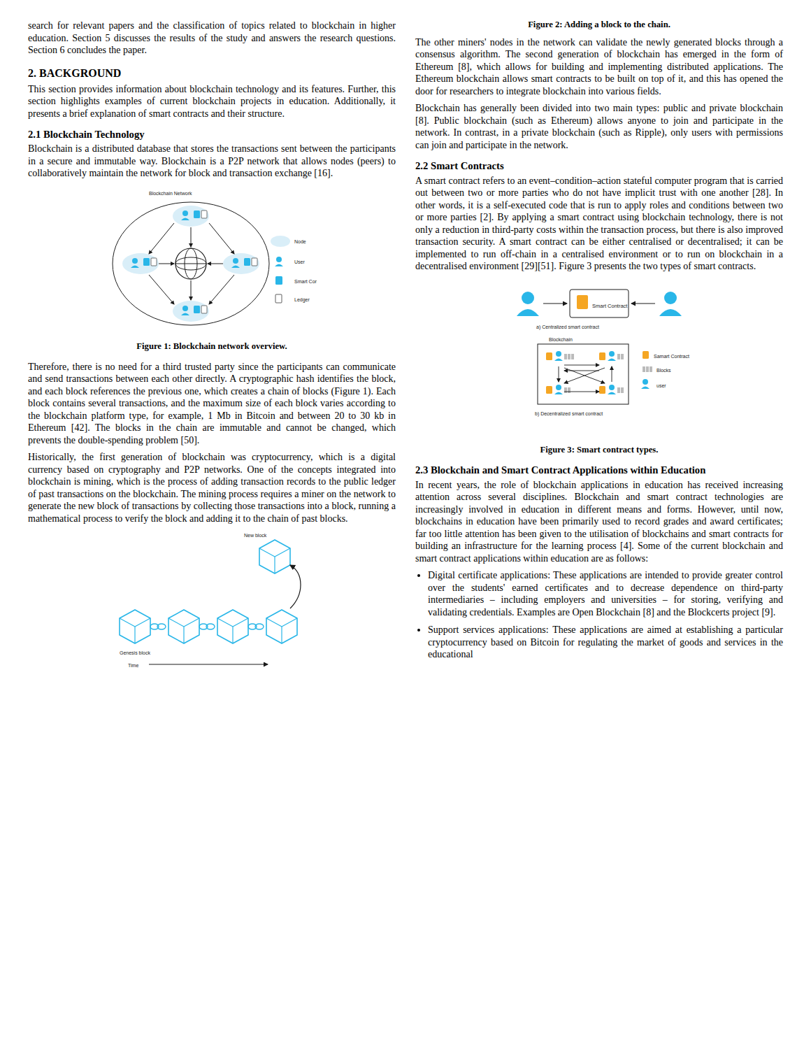search for relevant papers and the classification of topics related to blockchain in higher education. Section 5 discusses the results of the study and answers the research questions. Section 6 concludes the paper.
2. BACKGROUND
This section provides information about blockchain technology and its features. Further, this section highlights examples of current blockchain projects in education. Additionally, it presents a brief explanation of smart contracts and their structure.
2.1 Blockchain Technology
Blockchain is a distributed database that stores the transactions sent between the participants in a secure and immutable way. Blockchain is a P2P network that allows nodes (peers) to collaboratively maintain the network for block and transaction exchange [16].
Blockchain Network Node User Smart Contract Ledger
Figure 1: Blockchain network overview.
Therefore, there is no need for a third trusted party since the participants can communicate and send transactions between each other directly. A cryptographic hash identifies the block, and each block references the previous one, which creates a chain of blocks (Figure 1). Each block contains several transactions, and the maximum size of each block varies according to the blockchain platform type, for example, 1 Mb in Bitcoin and between 20 to 30 kb in Ethereum [42]. The blocks in the chain are immutable and cannot be changed, which prevents the double-spending problem [50].
Historically, the first generation of blockchain was cryptocurrency, which is a digital currency based on cryptography and P2P networks. One of the concepts integrated into blockchain is mining, which is the process of adding transaction records to the public ledger of past transactions on the blockchain. The mining process requires a miner on the network to generate the new block of transactions by collecting those transactions into a block, running a mathematical process to verify the block and adding it to the chain of past blocks.
New block Genesis block Time
Figure 2: Adding a block to the chain.
The other miners' nodes in the network can validate the newly generated blocks through a consensus algorithm. The second generation of blockchain has emerged in the form of Ethereum [8], which allows for building and implementing distributed applications. The Ethereum blockchain allows smart contracts to be built on top of it, and this has opened the door for researchers to integrate blockchain into various fields.
Blockchain has generally been divided into two main types: public and private blockchain [8]. Public blockchain (such as Ethereum) allows anyone to join and participate in the network. In contrast, in a private blockchain (such as Ripple), only users with permissions can join and participate in the network.
2.2 Smart Contracts
A smart contract refers to an event–condition–action stateful computer program that is carried out between two or more parties who do not have implicit trust with one another [28]. In other words, it is a self-executed code that is run to apply roles and conditions between two or more parties [2]. By applying a smart contract using blockchain technology, there is not only a reduction in third-party costs within the transaction process, but there is also improved transaction security. A smart contract can be either centralised or decentralised; it can be implemented to run off-chain in a centralised environment or to run on blockchain in a decentralised environment [29][51]. Figure 3 presents the two types of smart contracts.
Smart Contract a) Centralized smart contract Blockchain Samart Contract Blocks user b) Decentralized smart contract
Figure 3: Smart contract types.
2.3 Blockchain and Smart Contract Applications within Education
In recent years, the role of blockchain applications in education has received increasing attention across several disciplines. Blockchain and smart contract technologies are increasingly involved in education in different means and forms. However, until now, blockchains in education have been primarily used to record grades and award certificates; far too little attention has been given to the utilisation of blockchains and smart contracts for building an infrastructure for the learning process [4]. Some of the current blockchain and smart contract applications within education are as follows:
Digital certificate applications: These applications are intended to provide greater control over the students' earned certificates and to decrease dependence on third-party intermediaries – including employers and universities – for storing, verifying and validating credentials. Examples are Open Blockchain [8] and the Blockcerts project [9].
Support services applications: These applications are aimed at establishing a particular cryptocurrency based on Bitcoin for regulating the market of goods and services in the educational